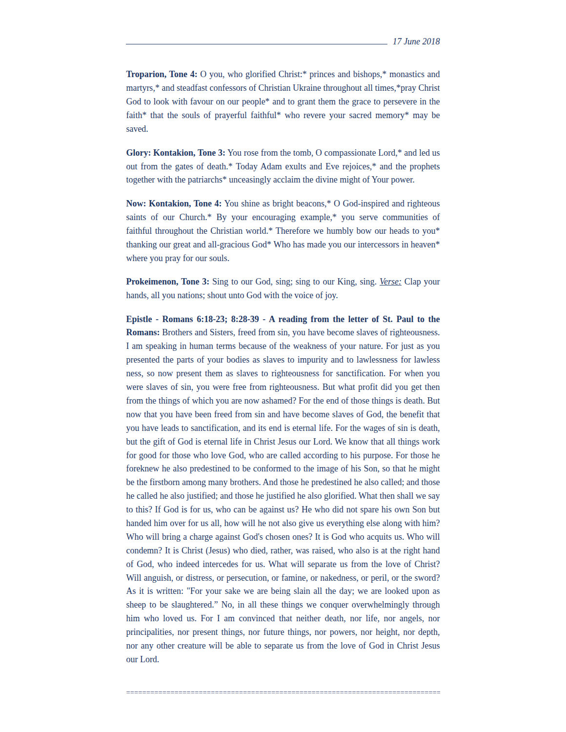17 June 2018
Troparion, Tone 4: O you, who glorified Christ:* princes and bishops,* monastics and martyrs,* and steadfast confessors of Christian Ukraine throughout all times,*pray Christ God to look with favour on our people* and to grant them the grace to persevere in the faith* that the souls of prayerful faithful* who revere your sacred memory* may be saved.
Glory: Kontakion, Tone 3: You rose from the tomb, O compassionate Lord,* and led us out from the gates of death.* Today Adam exults and Eve rejoices,* and the prophets together with the patriarchs* unceasingly acclaim the divine might of Your power.
Now: Kontakion, Tone 4: You shine as bright beacons,* O God-inspired and righteous saints of our Church.* By your encouraging example,* you serve communities of faithful throughout the Christian world.* Therefore we humbly bow our heads to you* thanking our great and all-gracious God* Who has made you our intercessors in heaven* where you pray for our souls.
Prokeimenon, Tone 3: Sing to our God, sing; sing to our King, sing. Verse: Clap your hands, all you nations; shout unto God with the voice of joy.
Epistle - Romans 6:18-23; 8:28-39 - A reading from the letter of St. Paul to the Romans: Brothers and Sisters, freed from sin, you have become slaves of righteousness. I am speaking in human terms because of the weakness of your nature. For just as you presented the parts of your bodies as slaves to impurity and to lawlessness for lawless ness, so now present them as slaves to righteousness for sanctification. For when you were slaves of sin, you were free from righteousness. But what profit did you get then from the things of which you are now ashamed? For the end of those things is death. But now that you have been freed from sin and have become slaves of God, the benefit that you have leads to sanctification, and its end is eternal life. For the wages of sin is death, but the gift of God is eternal life in Christ Jesus our Lord. We know that all things work for good for those who love God, who are called according to his purpose. For those he foreknew he also predestined to be conformed to the image of his Son, so that he might be the firstborn among many brothers. And those he predestined he also called; and those he called he also justified; and those he justified he also glorified. What then shall we say to this? If God is for us, who can be against us? He who did not spare his own Son but handed him over for us all, how will he not also give us everything else along with him? Who will bring a charge against God's chosen ones? It is God who acquits us. Who will condemn? It is Christ (Jesus) who died, rather, was raised, who also is at the right hand of God, who indeed intercedes for us. What will separate us from the love of Christ? Will anguish, or distress, or persecution, or famine, or nakedness, or peril, or the sword? As it is written: "For your sake we are being slain all the day; we are looked upon as sheep to be slaughtered.” No, in all these things we conquer overwhelmingly through him who loved us. For I am convinced that neither death, nor life, nor angels, nor principalities, nor present things, nor future things, nor powers, nor height, nor depth, nor any other creature will be able to separate us from the love of God in Christ Jesus our Lord.
=====================================================================================